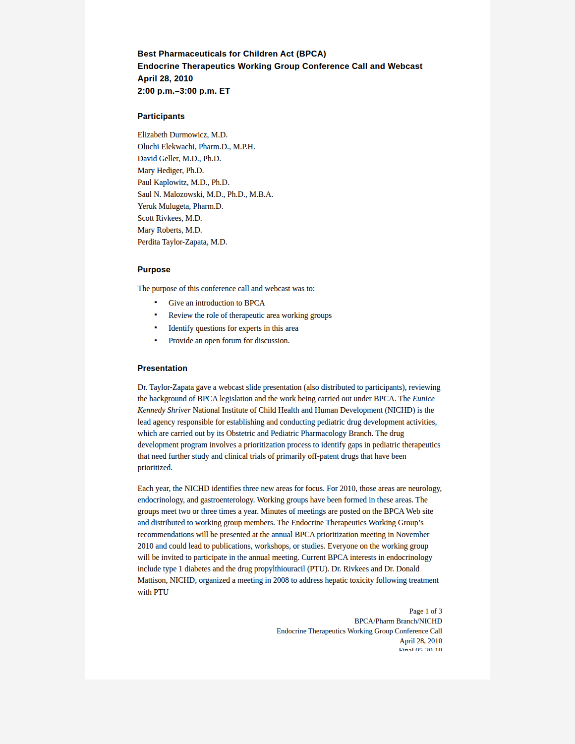Best Pharmaceuticals for Children Act (BPCA)
Endocrine Therapeutics Working Group Conference Call and Webcast
April 28, 2010
2:00 p.m.–3:00 p.m. ET
Participants
Elizabeth Durmowicz, M.D.
Oluchi Elekwachi, Pharm.D., M.P.H.
David Geller, M.D., Ph.D.
Mary Hediger, Ph.D.
Paul Kaplowitz, M.D., Ph.D.
Saul N. Malozowski, M.D., Ph.D., M.B.A.
Yeruk Mulugeta, Pharm.D.
Scott Rivkees, M.D.
Mary Roberts, M.D.
Perdita Taylor-Zapata, M.D.
Purpose
The purpose of this conference call and webcast was to:
Give an introduction to BPCA
Review the role of therapeutic area working groups
Identify questions for experts in this area
Provide an open forum for discussion.
Presentation
Dr. Taylor-Zapata gave a webcast slide presentation (also distributed to participants), reviewing the background of BPCA legislation and the work being carried out under BPCA. The Eunice Kennedy Shriver National Institute of Child Health and Human Development (NICHD) is the lead agency responsible for establishing and conducting pediatric drug development activities, which are carried out by its Obstetric and Pediatric Pharmacology Branch. The drug development program involves a prioritization process to identify gaps in pediatric therapeutics that need further study and clinical trials of primarily off-patent drugs that have been prioritized.
Each year, the NICHD identifies three new areas for focus. For 2010, those areas are neurology, endocrinology, and gastroenterology. Working groups have been formed in these areas. The groups meet two or three times a year. Minutes of meetings are posted on the BPCA Web site and distributed to working group members. The Endocrine Therapeutics Working Group’s recommendations will be presented at the annual BPCA prioritization meeting in November 2010 and could lead to publications, workshops, or studies. Everyone on the working group will be invited to participate in the annual meeting. Current BPCA interests in endocrinology include type 1 diabetes and the drug propylthiouracil (PTU). Dr. Rivkees and Dr. Donald Mattison, NICHD, organized a meeting in 2008 to address hepatic toxicity following treatment with PTU
Page 1 of 3
BPCA/Pharm Branch/NICHD
Endocrine Therapeutics Working Group Conference Call
April 28, 2010
Final 05-20-10